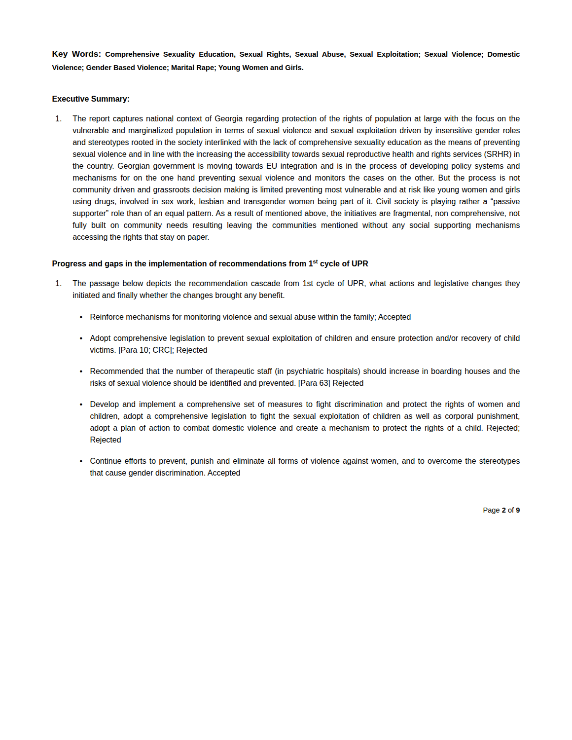Key Words: Comprehensive Sexuality Education, Sexual Rights, Sexual Abuse, Sexual Exploitation; Sexual Violence; Domestic Violence; Gender Based Violence; Marital Rape; Young Women and Girls.
Executive Summary:
The report captures national context of Georgia regarding protection of the rights of population at large with the focus on the vulnerable and marginalized population in terms of sexual violence and sexual exploitation driven by insensitive gender roles and stereotypes rooted in the society interlinked with the lack of comprehensive sexuality education as the means of preventing sexual violence and in line with the increasing the accessibility towards sexual reproductive health and rights services (SRHR) in the country. Georgian government is moving towards EU integration and is in the process of developing policy systems and mechanisms for on the one hand preventing sexual violence and monitors the cases on the other. But the process is not community driven and grassroots decision making is limited preventing most vulnerable and at risk like young women and girls using drugs, involved in sex work, lesbian and transgender women being part of it. Civil society is playing rather a “passive supporter” role than of an equal pattern. As a result of mentioned above, the initiatives are fragmental, non comprehensive, not fully built on community needs resulting leaving the communities mentioned without any social supporting mechanisms accessing the rights that stay on paper.
Progress and gaps in the implementation of recommendations from 1st cycle of UPR
The passage below depicts the recommendation cascade from 1st cycle of UPR, what actions and legislative changes they initiated and finally whether the changes brought any benefit.
Reinforce mechanisms for monitoring violence and sexual abuse within the family; Accepted
Adopt comprehensive legislation to prevent sexual exploitation of children and ensure protection and/or recovery of child victims. [Para 10; CRC]; Rejected
Recommended that the number of therapeutic staff (in psychiatric hospitals) should increase in boarding houses and the risks of sexual violence should be identified and prevented. [Para 63] Rejected
Develop and implement a comprehensive set of measures to fight discrimination and protect the rights of women and children, adopt a comprehensive legislation to fight the sexual exploitation of children as well as corporal punishment, adopt a plan of action to combat domestic violence and create a mechanism to protect the rights of a child. Rejected; Rejected
Continue efforts to prevent, punish and eliminate all forms of violence against women, and to overcome the stereotypes that cause gender discrimination. Accepted
Page 2 of 9